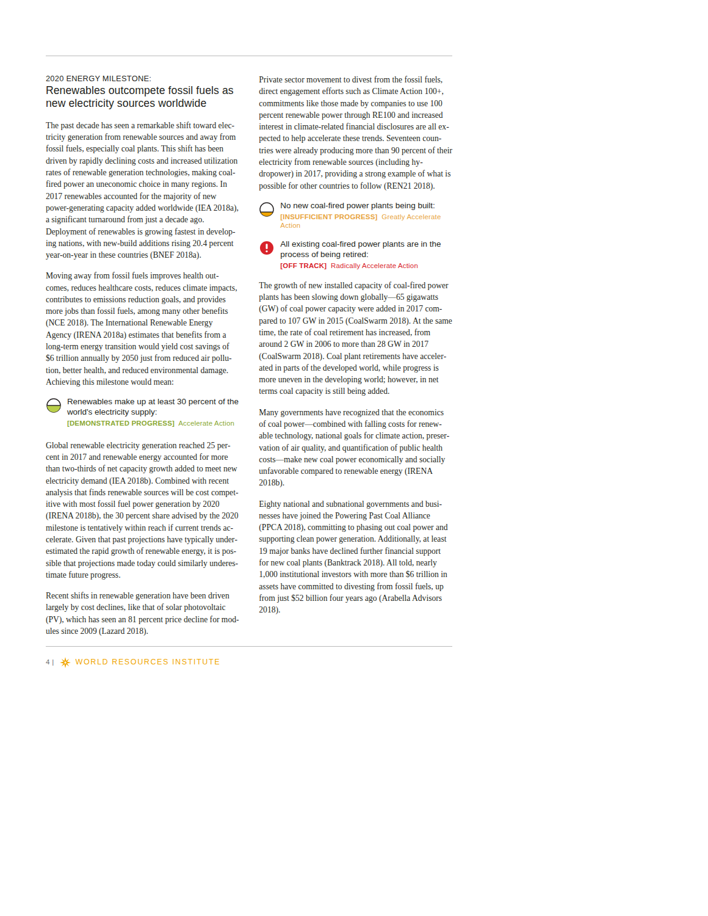2020 ENERGY MILESTONE: Renewables outcompete fossil fuels as new electricity sources worldwide
The past decade has seen a remarkable shift toward electricity generation from renewable sources and away from fossil fuels, especially coal plants. This shift has been driven by rapidly declining costs and increased utilization rates of renewable generation technologies, making coal-fired power an uneconomic choice in many regions. In 2017 renewables accounted for the majority of new power-generating capacity added worldwide (IEA 2018a), a significant turnaround from just a decade ago. Deployment of renewables is growing fastest in developing nations, with new-build additions rising 20.4 percent year-on-year in these countries (BNEF 2018a).
Moving away from fossil fuels improves health outcomes, reduces healthcare costs, reduces climate impacts, contributes to emissions reduction goals, and provides more jobs than fossil fuels, among many other benefits (NCE 2018). The International Renewable Energy Agency (IRENA 2018a) estimates that benefits from a long-term energy transition would yield cost savings of $6 trillion annually by 2050 just from reduced air pollution, better health, and reduced environmental damage. Achieving this milestone would mean:
Renewables make up at least 30 percent of the world's electricity supply: [DEMONSTRATED PROGRESS] Accelerate Action
Global renewable electricity generation reached 25 percent in 2017 and renewable energy accounted for more than two-thirds of net capacity growth added to meet new electricity demand (IEA 2018b). Combined with recent analysis that finds renewable sources will be cost competitive with most fossil fuel power generation by 2020 (IRENA 2018b), the 30 percent share advised by the 2020 milestone is tentatively within reach if current trends accelerate. Given that past projections have typically underestimated the rapid growth of renewable energy, it is possible that projections made today could similarly underestimate future progress.
Recent shifts in renewable generation have been driven largely by cost declines, like that of solar photovoltaic (PV), which has seen an 81 percent price decline for modules since 2009 (Lazard 2018).
Private sector movement to divest from the fossil fuels, direct engagement efforts such as Climate Action 100+, commitments like those made by companies to use 100 percent renewable power through RE100 and increased interest in climate-related financial disclosures are all expected to help accelerate these trends. Seventeen countries were already producing more than 90 percent of their electricity from renewable sources (including hydropower) in 2017, providing a strong example of what is possible for other countries to follow (REN21 2018).
No new coal-fired power plants being built: [INSUFFICIENT PROGRESS] Greatly Accelerate Action
All existing coal-fired power plants are in the process of being retired: [OFF TRACK] Radically Accelerate Action
The growth of new installed capacity of coal-fired power plants has been slowing down globally—65 gigawatts (GW) of coal power capacity were added in 2017 compared to 107 GW in 2015 (CoalSwarm 2018). At the same time, the rate of coal retirement has increased, from around 2 GW in 2006 to more than 28 GW in 2017 (CoalSwarm 2018). Coal plant retirements have accelerated in parts of the developed world, while progress is more uneven in the developing world; however, in net terms coal capacity is still being added.
Many governments have recognized that the economics of coal power—combined with falling costs for renewable technology, national goals for climate action, preservation of air quality, and quantification of public health costs—make new coal power economically and socially unfavorable compared to renewable energy (IRENA 2018b).
Eighty national and subnational governments and businesses have joined the Powering Past Coal Alliance (PPCA 2018), committing to phasing out coal power and supporting clean power generation. Additionally, at least 19 major banks have declined further financial support for new coal plants (Banktrack 2018). All told, nearly 1,000 institutional investors with more than $6 trillion in assets have committed to divesting from fossil fuels, up from just $52 billion four years ago (Arabella Advisors 2018).
4 | WORLD RESOURCES INSTITUTE